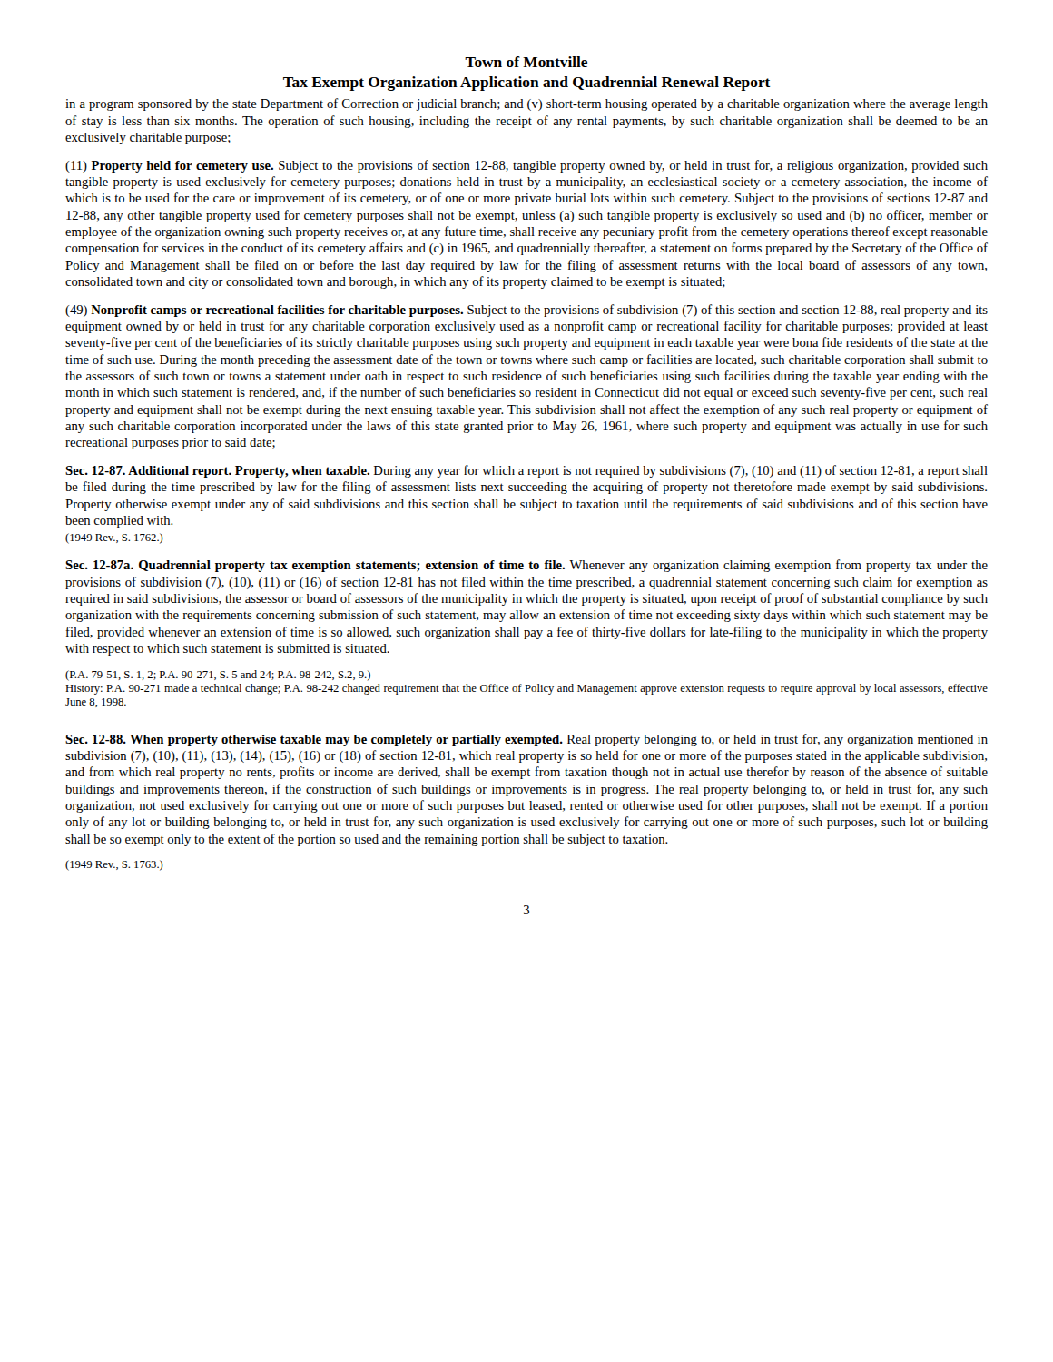Town of Montville Tax Exempt Organization Application and Quadrennial Renewal Report
in a program sponsored by the state Department of Correction or judicial branch; and (v) short-term housing operated by a charitable organization where the average length of stay is less than six months. The operation of such housing, including the receipt of any rental payments, by such charitable organization shall be deemed to be an exclusively charitable purpose;
(11) Property held for cemetery use. Subject to the provisions of section 12-88, tangible property owned by, or held in trust for, a religious organization, provided such tangible property is used exclusively for cemetery purposes; donations held in trust by a municipality, an ecclesiastical society or a cemetery association, the income of which is to be used for the care or improvement of its cemetery, or of one or more private burial lots within such cemetery. Subject to the provisions of sections 12-87 and 12-88, any other tangible property used for cemetery purposes shall not be exempt, unless (a) such tangible property is exclusively so used and (b) no officer, member or employee of the organization owning such property receives or, at any future time, shall receive any pecuniary profit from the cemetery operations thereof except reasonable compensation for services in the conduct of its cemetery affairs and (c) in 1965, and quadrennially thereafter, a statement on forms prepared by the Secretary of the Office of Policy and Management shall be filed on or before the last day required by law for the filing of assessment returns with the local board of assessors of any town, consolidated town and city or consolidated town and borough, in which any of its property claimed to be exempt is situated;
(49) Nonprofit camps or recreational facilities for charitable purposes. Subject to the provisions of subdivision (7) of this section and section 12-88, real property and its equipment owned by or held in trust for any charitable corporation exclusively used as a nonprofit camp or recreational facility for charitable purposes; provided at least seventy-five per cent of the beneficiaries of its strictly charitable purposes using such property and equipment in each taxable year were bona fide residents of the state at the time of such use. During the month preceding the assessment date of the town or towns where such camp or facilities are located, such charitable corporation shall submit to the assessors of such town or towns a statement under oath in respect to such residence of such beneficiaries using such facilities during the taxable year ending with the month in which such statement is rendered, and, if the number of such beneficiaries so resident in Connecticut did not equal or exceed such seventy-five per cent, such real property and equipment shall not be exempt during the next ensuing taxable year. This subdivision shall not affect the exemption of any such real property or equipment of any such charitable corporation incorporated under the laws of this state granted prior to May 26, 1961, where such property and equipment was actually in use for such recreational purposes prior to said date;
Sec. 12-87. Additional report. Property, when taxable. During any year for which a report is not required by subdivisions (7), (10) and (11) of section 12-81, a report shall be filed during the time prescribed by law for the filing of assessment lists next succeeding the acquiring of property not theretofore made exempt by said subdivisions. Property otherwise exempt under any of said subdivisions and this section shall be subject to taxation until the requirements of said subdivisions and of this section have been complied with.
(1949 Rev., S. 1762.)
Sec. 12-87a. Quadrennial property tax exemption statements; extension of time to file. Whenever any organization claiming exemption from property tax under the provisions of subdivision (7), (10), (11) or (16) of section 12-81 has not filed within the time prescribed, a quadrennial statement concerning such claim for exemption as required in said subdivisions, the assessor or board of assessors of the municipality in which the property is situated, upon receipt of proof of substantial compliance by such organization with the requirements concerning submission of such statement, may allow an extension of time not exceeding sixty days within which such statement may be filed, provided whenever an extension of time is so allowed, such organization shall pay a fee of thirty-five dollars for late-filing to the municipality in which the property with respect to which such statement is submitted is situated.
(P.A. 79-51, S. 1, 2; P.A. 90-271, S. 5 and 24; P.A. 98-242, S.2, 9.)
History: P.A. 90-271 made a technical change; P.A. 98-242 changed requirement that the Office of Policy and Management approve extension requests to require approval by local assessors, effective June 8, 1998.
Sec. 12-88. When property otherwise taxable may be completely or partially exempted. Real property belonging to, or held in trust for, any organization mentioned in subdivision (7), (10), (11), (13), (14), (15), (16) or (18) of section 12-81, which real property is so held for one or more of the purposes stated in the applicable subdivision, and from which real property no rents, profits or income are derived, shall be exempt from taxation though not in actual use therefor by reason of the absence of suitable buildings and improvements thereon, if the construction of such buildings or improvements is in progress. The real property belonging to, or held in trust for, any such organization, not used exclusively for carrying out one or more of such purposes but leased, rented or otherwise used for other purposes, shall not be exempt. If a portion only of any lot or building belonging to, or held in trust for, any such organization is used exclusively for carrying out one or more of such purposes, such lot or building shall be so exempt only to the extent of the portion so used and the remaining portion shall be subject to taxation.
(1949 Rev., S. 1763.)
3